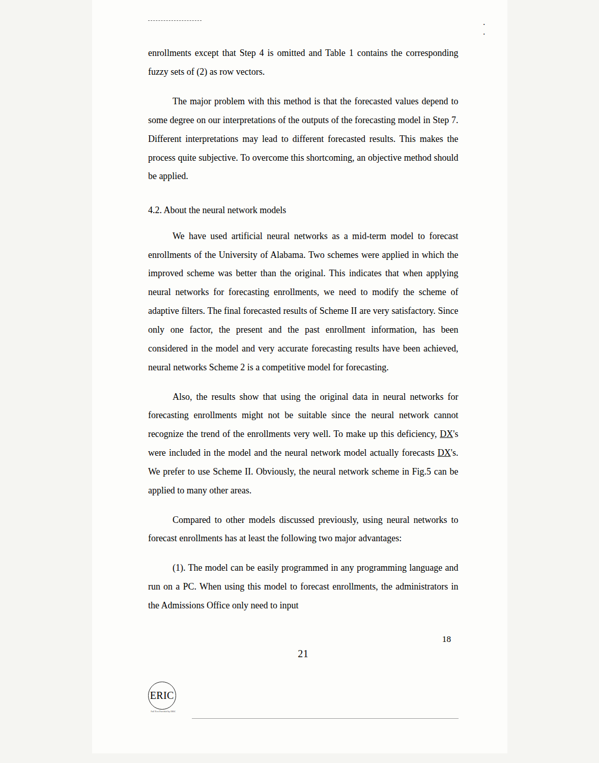.
.
enrollments except that Step 4 is omitted and Table 1 contains the corresponding fuzzy sets of (2) as row vectors.
The major problem with this method is that the forecasted values depend to some degree on our interpretations of the outputs of the forecasting model in Step 7. Different interpretations may lead to different forecasted results. This makes the process quite subjective. To overcome this shortcoming, an objective method should be applied.
4.2. About the neural network models
We have used artificial neural networks as a mid-term model to forecast enrollments of the University of Alabama. Two schemes were applied in which the improved scheme was better than the original. This indicates that when applying neural networks for forecasting enrollments, we need to modify the scheme of adaptive filters. The final forecasted results of Scheme II are very satisfactory. Since only one factor, the present and the past enrollment information, has been considered in the model and very accurate forecasting results have been achieved, neural networks Scheme 2 is a competitive model for forecasting.
Also, the results show that using the original data in neural networks for forecasting enrollments might not be suitable since the neural network cannot recognize the trend of the enrollments very well. To make up this deficiency, DX's were included in the model and the neural network model actually forecasts DX's. We prefer to use Scheme II. Obviously, the neural network scheme in Fig.5 can be applied to many other areas.
Compared to other models discussed previously, using neural networks to forecast enrollments has at least the following two major advantages:
(1). The model can be easily programmed in any programming language and run on a PC. When using this model to forecast enrollments, the administrators in the Admissions Office only need to input
18
21
ERIC
Full Text Provided by ERIC